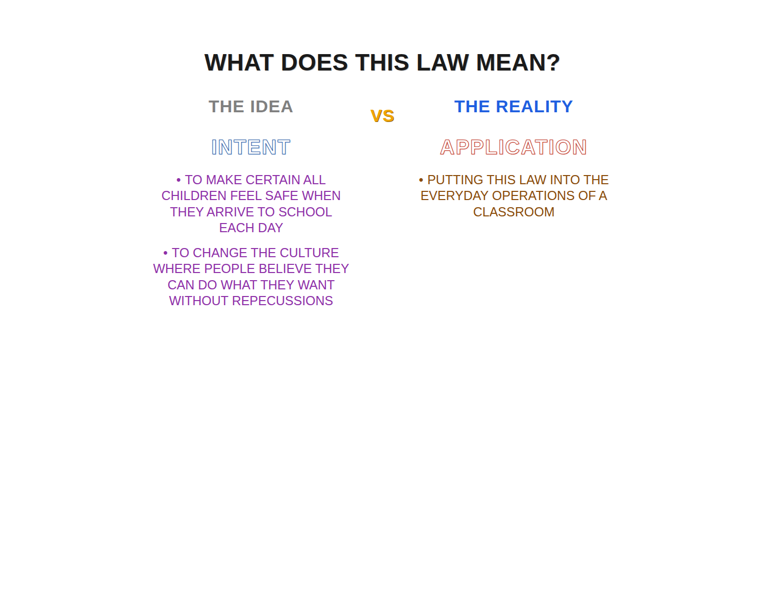WHAT DOES THIS LAW MEAN?
THE IDEA
INTENT
TO MAKE CERTAIN ALL CHILDREN FEEL SAFE WHEN THEY ARRIVE TO SCHOOL EACH DAY
TO CHANGE THE CULTURE WHERE PEOPLE BELIEVE THEY CAN DO WHAT THEY WANT WITHOUT REPECUSSIONS
VS
THE REALITY
APPLICATION
PUTTING THIS LAW INTO THE EVERYDAY OPERATIONS OF A CLASSROOM